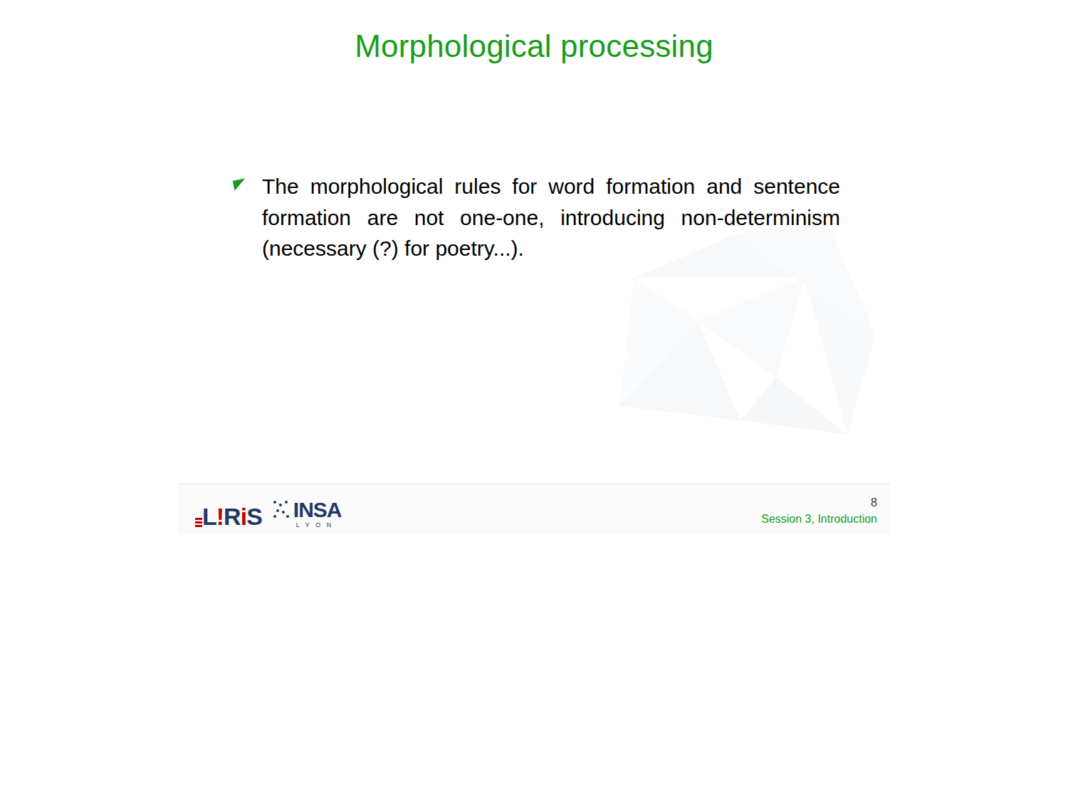Morphological processing
The morphological rules for word formation and sentence formation are not one-one, introducing non-determinism (necessary (?) for poetry...).
L!Ri S
INSA
L Y O N
8
Session 3, Introduction